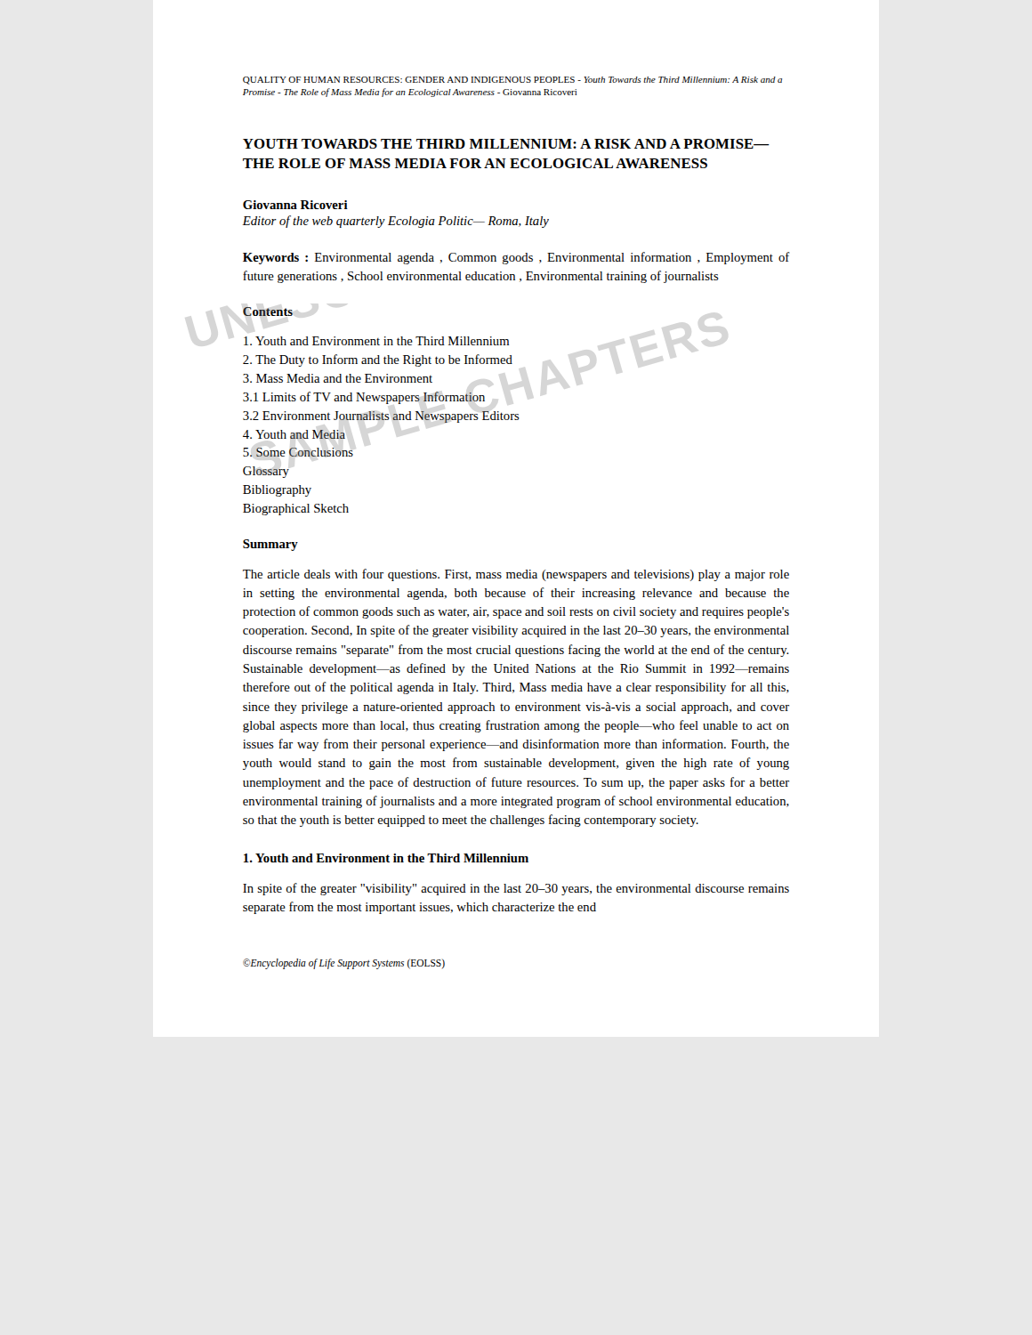QUALITY OF HUMAN RESOURCES: GENDER AND INDIGENOUS PEOPLES - Youth Towards the Third Millennium: A Risk and a Promise - The Role of Mass Media for an Ecological Awareness - Giovanna Ricoveri
YOUTH TOWARDS THE THIRD MILLENNIUM: A RISK AND A PROMISE—THE ROLE OF MASS MEDIA FOR AN ECOLOGICAL AWARENESS
Giovanna Ricoveri
Editor of the web quarterly Ecologia Politic— Roma, Italy
Keywords : Environmental agenda , Common goods , Environmental information , Employment of future generations , School environmental education , Environmental training of journalists
Contents
1. Youth and Environment in the Third Millennium
2. The Duty to Inform and the Right to be Informed
3. Mass Media and the Environment
3.1 Limits of TV and Newspapers Information
3.2 Environment Journalists and Newspapers Editors
4. Youth and Media
5. Some Conclusions
Glossary
Bibliography
Biographical Sketch
Summary
The article deals with four questions. First, mass media (newspapers and televisions) play a major role in setting the environmental agenda, both because of their increasing relevance and because the protection of common goods such as water, air, space and soil rests on civil society and requires people's cooperation. Second, In spite of the greater visibility acquired in the last 20–30 years, the environmental discourse remains "separate" from the most crucial questions facing the world at the end of the century. Sustainable development—as defined by the United Nations at the Rio Summit in 1992—remains therefore out of the political agenda in Italy. Third, Mass media have a clear responsibility for all this, since they privilege a nature-oriented approach to environment vis-à-vis a social approach, and cover global aspects more than local, thus creating frustration among the people—who feel unable to act on issues far way from their personal experience—and disinformation more than information. Fourth, the youth would stand to gain the most from sustainable development, given the high rate of young unemployment and the pace of destruction of future resources. To sum up, the paper asks for a better environmental training of journalists and a more integrated program of school environmental education, so that the youth is better equipped to meet the challenges facing contemporary society.
1. Youth and Environment in the Third Millennium
In spite of the greater "visibility" acquired in the last 20–30 years, the environmental discourse remains separate from the most important issues, which characterize the end
©Encyclopedia of Life Support Systems (EOLSS)
UNESCO – EOLSS SAMPLE CHAPTERS